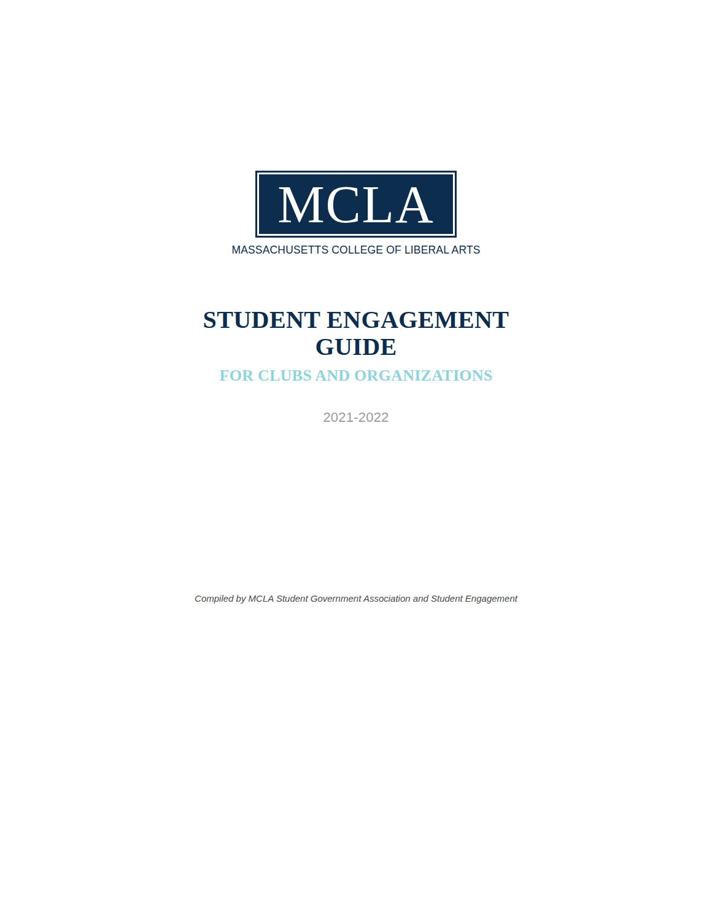MCLA
MASSACHUSETTS COLLEGE OF LIBERAL ARTS
STUDENT ENGAGEMENT GUIDE
FOR CLUBS AND ORGANIZATIONS
2021-2022
Compiled by MCLA Student Government Association and Student Engagement